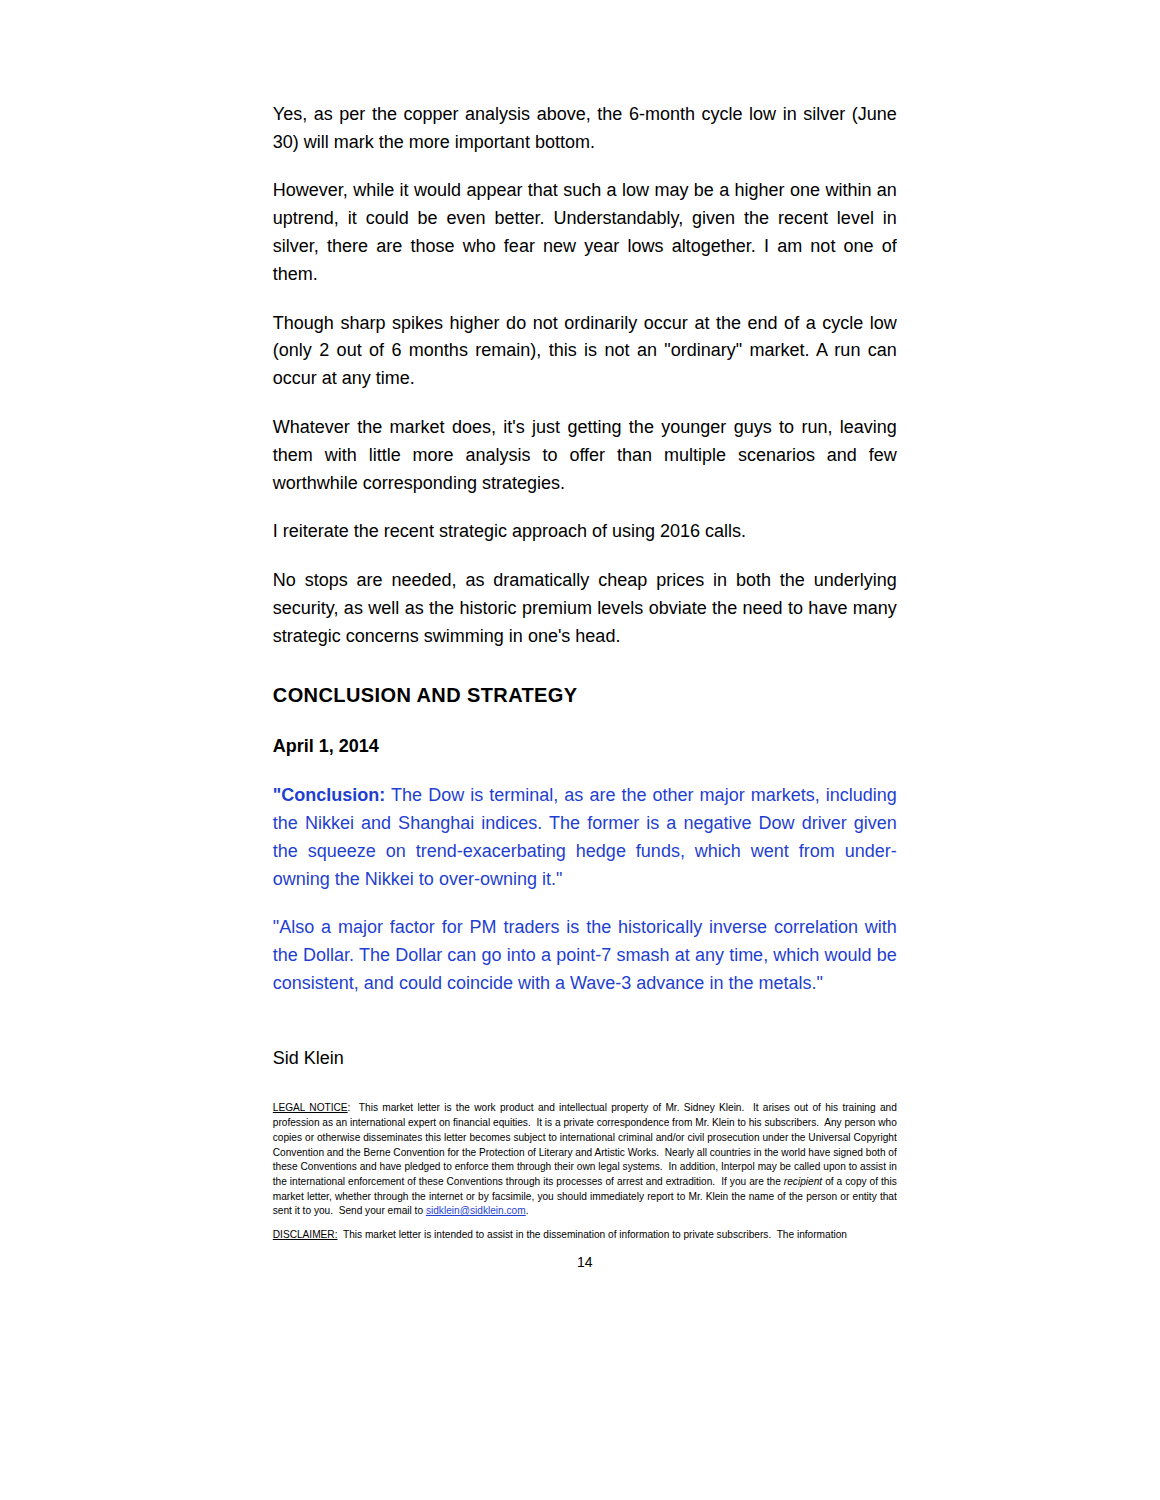Yes, as per the copper analysis above, the 6-month cycle low in silver (June 30) will mark the more important bottom.
However, while it would appear that such a low may be a higher one within an uptrend, it could be even better. Understandably, given the recent level in silver, there are those who fear new year lows altogether. I am not one of them.
Though sharp spikes higher do not ordinarily occur at the end of a cycle low (only 2 out of 6 months remain), this is not an "ordinary" market. A run can occur at any time.
Whatever the market does, it's just getting the younger guys to run, leaving them with little more analysis to offer than multiple scenarios and few worthwhile corresponding strategies.
I reiterate the recent strategic approach of using 2016 calls.
No stops are needed, as dramatically cheap prices in both the underlying security, as well as the historic premium levels obviate the need to have many strategic concerns swimming in one's head.
CONCLUSION AND STRATEGY
April 1, 2014
"Conclusion: The Dow is terminal, as are the other major markets, including the Nikkei and Shanghai indices. The former is a negative Dow driver given the squeeze on trend-exacerbating hedge funds, which went from under-owning the Nikkei to over-owning it."
"Also a major factor for PM traders is the historically inverse correlation with the Dollar. The Dollar can go into a point-7 smash at any time, which would be consistent, and could coincide with a Wave-3 advance in the metals."
Sid Klein
LEGAL NOTICE: This market letter is the work product and intellectual property of Mr. Sidney Klein. It arises out of his training and profession as an international expert on financial equities. It is a private correspondence from Mr. Klein to his subscribers. Any person who copies or otherwise disseminates this letter becomes subject to international criminal and/or civil prosecution under the Universal Copyright Convention and the Berne Convention for the Protection of Literary and Artistic Works. Nearly all countries in the world have signed both of these Conventions and have pledged to enforce them through their own legal systems. In addition, Interpol may be called upon to assist in the international enforcement of these Conventions through its processes of arrest and extradition. If you are the recipient of a copy of this market letter, whether through the internet or by facsimile, you should immediately report to Mr. Klein the name of the person or entity that sent it to you. Send your email to sidklein@sidklein.com.
DISCLAIMER: This market letter is intended to assist in the dissemination of information to private subscribers. The information
14